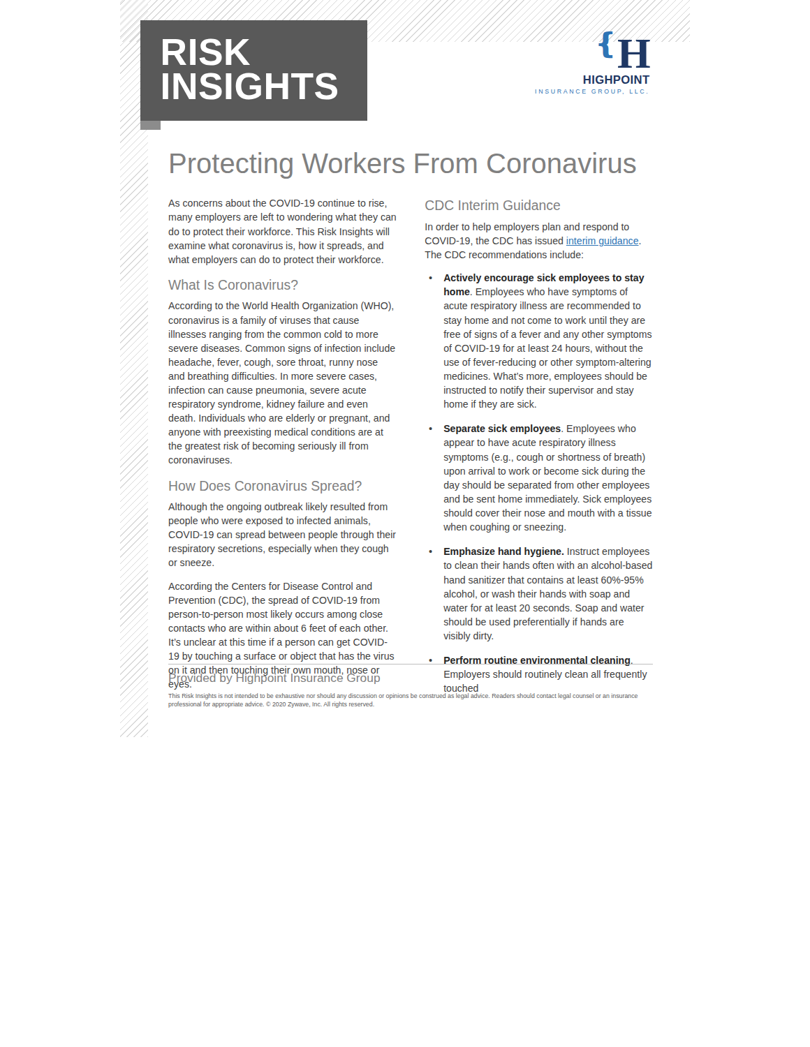Risk Insights
❴H
HIGHPOINT
INSURANCE GROUP, LLC.
Protecting Workers From Coronavirus
As concerns about the COVID-19 continue to rise, many employers are left to wondering what they can do to protect their workforce. This Risk Insights will examine what coronavirus is, how it spreads, and what employers can do to protect their workforce.
What Is Coronavirus?
According to the World Health Organization (WHO), coronavirus is a family of viruses that cause illnesses ranging from the common cold to more severe diseases. Common signs of infection include headache, fever, cough, sore throat, runny nose and breathing difficulties. In more severe cases, infection can cause pneumonia, severe acute respiratory syndrome, kidney failure and even death. Individuals who are elderly or pregnant, and anyone with preexisting medical conditions are at the greatest risk of becoming seriously ill from coronaviruses.
How Does Coronavirus Spread?
Although the ongoing outbreak likely resulted from people who were exposed to infected animals, COVID-19 can spread between people through their respiratory secretions, especially when they cough or sneeze.
According the Centers for Disease Control and Prevention (CDC), the spread of COVID-19 from person-to-person most likely occurs among close contacts who are within about 6 feet of each other. It’s unclear at this time if a person can get COVID-19 by touching a surface or object that has the virus on it and then touching their own mouth, nose or eyes.
CDC Interim Guidance
In order to help employers plan and respond to COVID-19, the CDC has issued interim guidance. The CDC recommendations include:
Actively encourage sick employees to stay home. Employees who have symptoms of acute respiratory illness are recommended to stay home and not come to work until they are free of signs of a fever and any other symptoms of COVID-19 for at least 24 hours, without the use of fever-reducing or other symptom-altering medicines. What’s more, employees should be instructed to notify their supervisor and stay home if they are sick.
Separate sick employees. Employees who appear to have acute respiratory illness symptoms (e.g., cough or shortness of breath) upon arrival to work or become sick during the day should be separated from other employees and be sent home immediately. Sick employees should cover their nose and mouth with a tissue when coughing or sneezing.
Emphasize hand hygiene. Instruct employees to clean their hands often with an alcohol-based hand sanitizer that contains at least 60%-95% alcohol, or wash their hands with soap and water for at least 20 seconds. Soap and water should be used preferentially if hands are visibly dirty.
Perform routine environmental cleaning. Employers should routinely clean all frequently touched
Provided by Highpoint Insurance Group
This Risk Insights is not intended to be exhaustive nor should any discussion or opinions be construed as legal advice. Readers should contact legal counsel or an insurance professional for appropriate advice. © 2020 Zywave, Inc. All rights reserved.